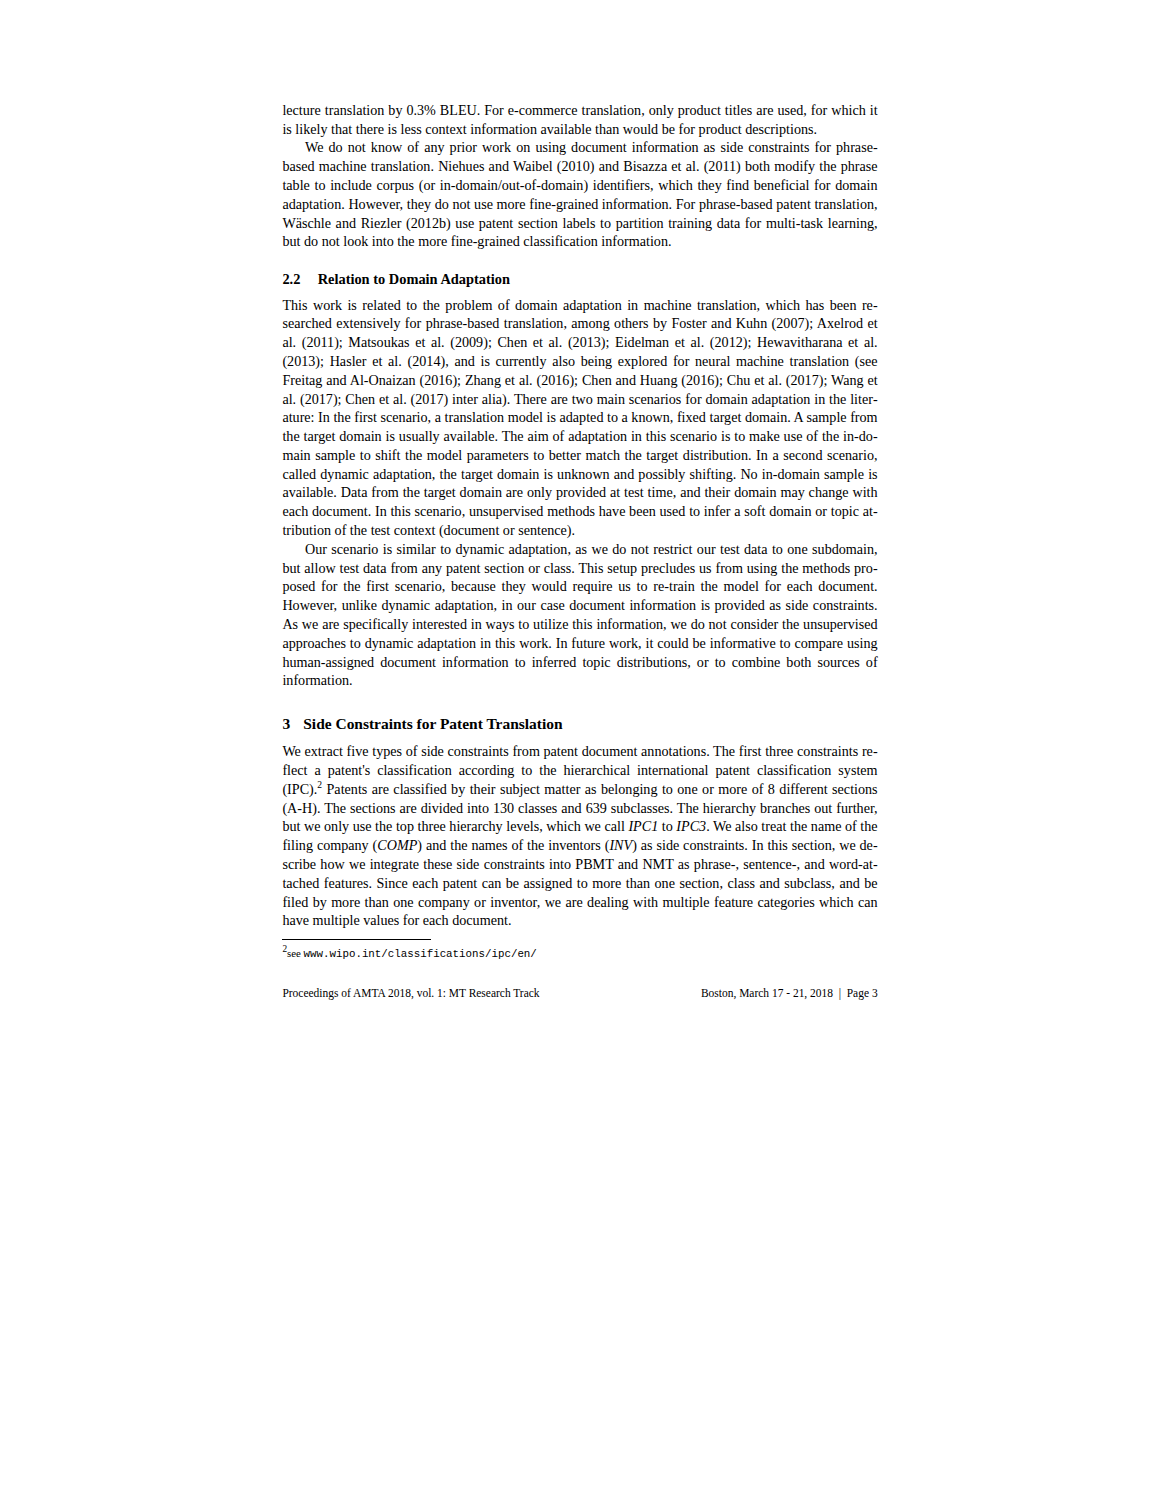lecture translation by 0.3% BLEU. For e-commerce translation, only product titles are used, for which it is likely that there is less context information available than would be for product descriptions.
We do not know of any prior work on using document information as side constraints for phrase-based machine translation. Niehues and Waibel (2010) and Bisazza et al. (2011) both modify the phrase table to include corpus (or in-domain/out-of-domain) identifiers, which they find beneficial for domain adaptation. However, they do not use more fine-grained information. For phrase-based patent translation, Wäschle and Riezler (2012b) use patent section labels to partition training data for multi-task learning, but do not look into the more fine-grained classification information.
2.2 Relation to Domain Adaptation
This work is related to the problem of domain adaptation in machine translation, which has been researched extensively for phrase-based translation, among others by Foster and Kuhn (2007); Axelrod et al. (2011); Matsoukas et al. (2009); Chen et al. (2013); Eidelman et al. (2012); Hewavitharana et al. (2013); Hasler et al. (2014), and is currently also being explored for neural machine translation (see Freitag and Al-Onaizan (2016); Zhang et al. (2016); Chen and Huang (2016); Chu et al. (2017); Wang et al. (2017); Chen et al. (2017) inter alia). There are two main scenarios for domain adaptation in the literature: In the first scenario, a translation model is adapted to a known, fixed target domain. A sample from the target domain is usually available. The aim of adaptation in this scenario is to make use of the in-domain sample to shift the model parameters to better match the target distribution. In a second scenario, called dynamic adaptation, the target domain is unknown and possibly shifting. No in-domain sample is available. Data from the target domain are only provided at test time, and their domain may change with each document. In this scenario, unsupervised methods have been used to infer a soft domain or topic attribution of the test context (document or sentence).
Our scenario is similar to dynamic adaptation, as we do not restrict our test data to one subdomain, but allow test data from any patent section or class. This setup precludes us from using the methods proposed for the first scenario, because they would require us to re-train the model for each document. However, unlike dynamic adaptation, in our case document information is provided as side constraints. As we are specifically interested in ways to utilize this information, we do not consider the unsupervised approaches to dynamic adaptation in this work. In future work, it could be informative to compare using human-assigned document information to inferred topic distributions, or to combine both sources of information.
3 Side Constraints for Patent Translation
We extract five types of side constraints from patent document annotations. The first three constraints reflect a patent's classification according to the hierarchical international patent classification system (IPC).2 Patents are classified by their subject matter as belonging to one or more of 8 different sections (A-H). The sections are divided into 130 classes and 639 subclasses. The hierarchy branches out further, but we only use the top three hierarchy levels, which we call IPC1 to IPC3. We also treat the name of the filing company (COMP) and the names of the inventors (INV) as side constraints. In this section, we describe how we integrate these side constraints into PBMT and NMT as phrase-, sentence-, and word-attached features. Since each patent can be assigned to more than one section, class and subclass, and be filed by more than one company or inventor, we are dealing with multiple feature categories which can have multiple values for each document.
2see www.wipo.int/classifications/ipc/en/
Proceedings of AMTA 2018, vol. 1: MT Research Track
Boston, March 17 - 21, 2018 | Page 3